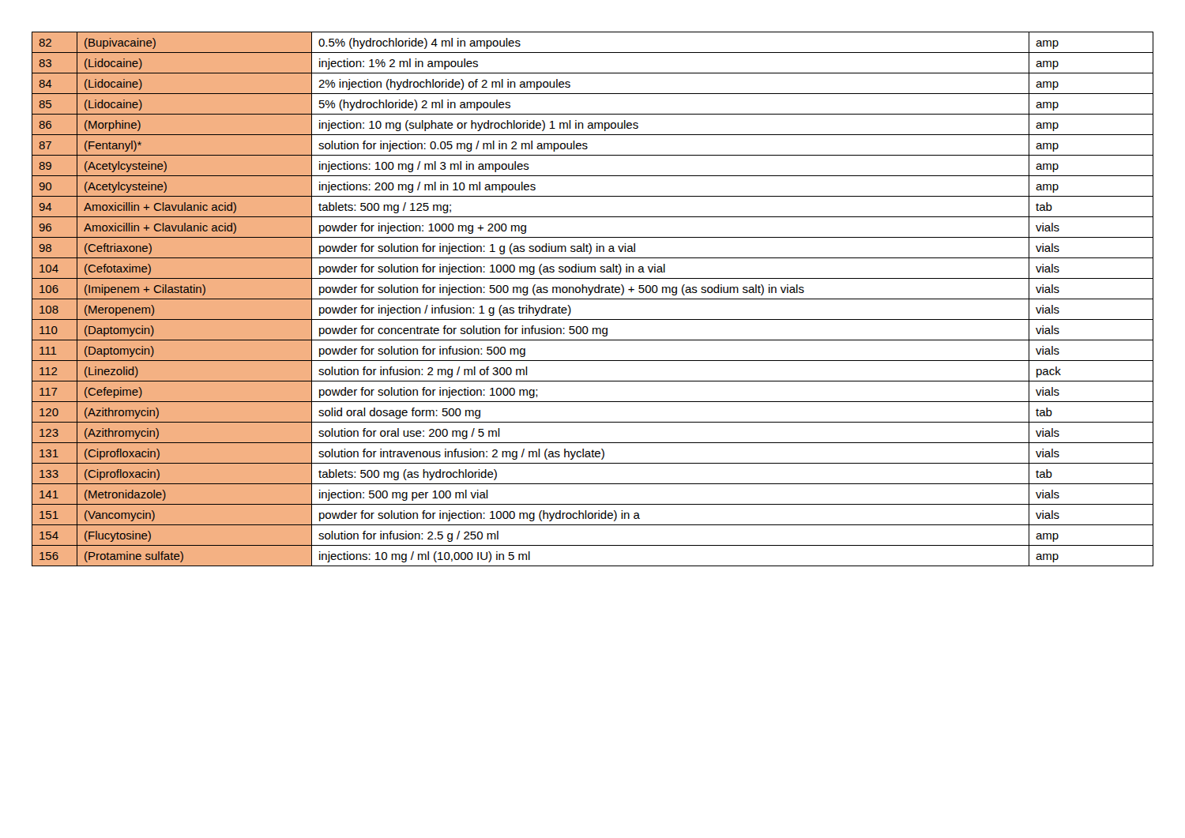| 82 | (Bupivacaine) | 0.5% (hydrochloride) 4 ml in ampoules | amp |
| 83 | (Lidocaine) | injection: 1% 2 ml in ampoules | amp |
| 84 | (Lidocaine) | 2% injection (hydrochloride) of 2 ml in ampoules | amp |
| 85 | (Lidocaine) | 5% (hydrochloride) 2 ml in ampoules | amp |
| 86 | (Morphine) | injection: 10 mg (sulphate or hydrochloride) 1 ml in ampoules | amp |
| 87 | (Fentanyl)* | solution for injection: 0.05 mg / ml in 2 ml ampoules | amp |
| 89 | (Acetylcysteine) | injections: 100 mg / ml 3 ml in ampoules | amp |
| 90 | (Acetylcysteine) | injections: 200 mg / ml in 10 ml ampoules | amp |
| 94 | Amoxicillin + Clavulanic acid) | tablets: 500 mg / 125 mg; | tab |
| 96 | Amoxicillin + Clavulanic acid) | powder for injection: 1000 mg + 200 mg | vials |
| 98 | (Ceftriaxone) | powder for solution for injection: 1 g (as sodium salt) in a vial | vials |
| 104 | (Cefotaxime) | powder for solution for injection: 1000 mg (as sodium salt) in a vial | vials |
| 106 | (Imipenem + Cilastatin) | powder for solution for injection: 500 mg (as monohydrate) + 500 mg (as sodium salt) in vials | vials |
| 108 | (Meropenem) | powder for injection / infusion: 1 g (as trihydrate) | vials |
| 110 | (Daptomycin) | powder for concentrate for solution for infusion: 500 mg | vials |
| 111 | (Daptomycin) | powder for solution for infusion: 500 mg | vials |
| 112 | (Linezolid) | solution for infusion: 2 mg / ml of 300 ml | pack |
| 117 | (Cefepime) | powder for solution for injection: 1000 mg; | vials |
| 120 | (Azithromycin) | solid oral dosage form: 500 mg | tab |
| 123 | (Azithromycin) | solution for oral use: 200 mg / 5 ml | vials |
| 131 | (Ciprofloxacin) | solution for intravenous infusion: 2 mg / ml (as hyclate) | vials |
| 133 | (Ciprofloxacin) | tablets: 500 mg (as hydrochloride) | tab |
| 141 | (Metronidazole) | injection: 500 mg per 100 ml vial | vials |
| 151 | (Vancomycin) | powder for solution for injection: 1000 mg (hydrochloride) in a | vials |
| 154 | (Flucytosine) | solution for infusion: 2.5 g / 250 ml | amp |
| 156 | (Protamine sulfate) | injections: 10 mg / ml (10,000 IU) in 5 ml | amp |